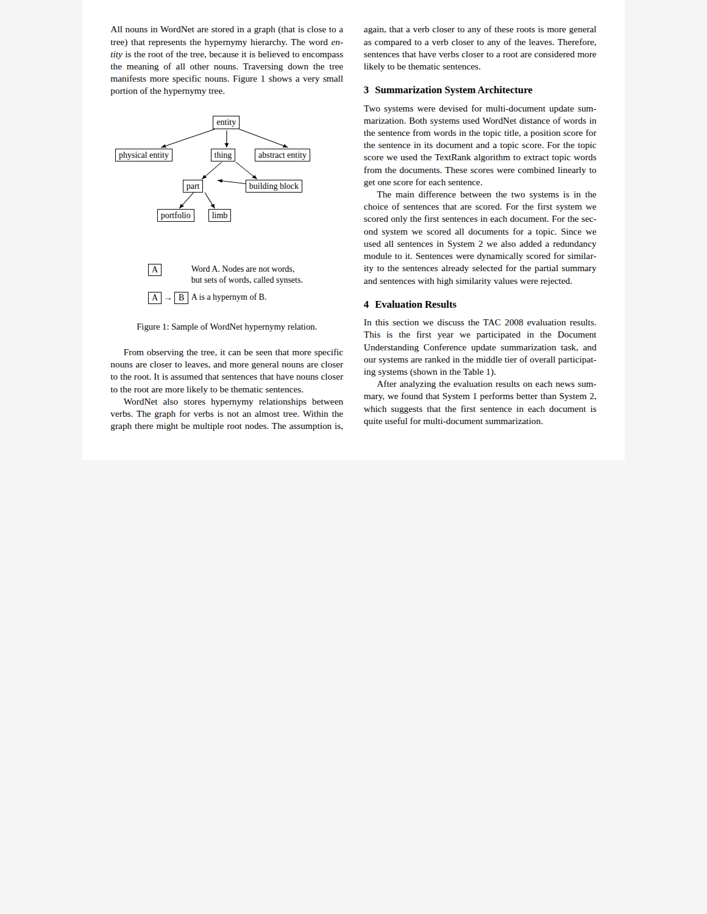All nouns in WordNet are stored in a graph (that is close to a tree) that represents the hypernymy hierarchy. The word entity is the root of the tree, because it is believed to encompass the meaning of all other nouns. Traversing down the tree manifests more specific nouns. Figure 1 shows a very small portion of the hypernymy tree.
entity
physical entity
thing
abstract entity
part
building block
portfolio
limb
| A | Word A. Nodes are not words, but sets of words, called synsets. |
| A → B | A is a hypernym of B. |
Figure 1: Sample of WordNet hypernymy relation.
From observing the tree, it can be seen that more specific nouns are closer to leaves, and more general nouns are closer to the root. It is assumed that sentences that have nouns closer to the root are more likely to be thematic sentences.
WordNet also stores hypernymy relationships between verbs. The graph for verbs is not an almost tree. Within the graph there might be multiple root nodes. The assumption is, again, that a verb closer to any of these roots is more general as compared to a verb closer to any of the leaves. Therefore, sentences that have verbs closer to a root are considered more likely to be thematic sentences.
3 Summarization System Architecture
Two systems were devised for multi-document update summarization. Both systems used WordNet distance of words in the sentence from words in the topic title, a position score for the sentence in its document and a topic score. For the topic score we used the TextRank algorithm to extract topic words from the documents. These scores were combined linearly to get one score for each sentence.
The main difference between the two systems is in the choice of sentences that are scored. For the first system we scored only the first sentences in each document. For the second system we scored all documents for a topic. Since we used all sentences in System 2 we also added a redundancy module to it. Sentences were dynamically scored for similarity to the sentences already selected for the partial summary and sentences with high similarity values were rejected.
4 Evaluation Results
In this section we discuss the TAC 2008 evaluation results. This is the first year we participated in the Document Understanding Conference update summarization task, and our systems are ranked in the middle tier of overall participating systems (shown in the Table 1).
After analyzing the evaluation results on each news summary, we found that System 1 performs better than System 2, which suggests that the first sentence in each document is quite useful for multi-document summarization.